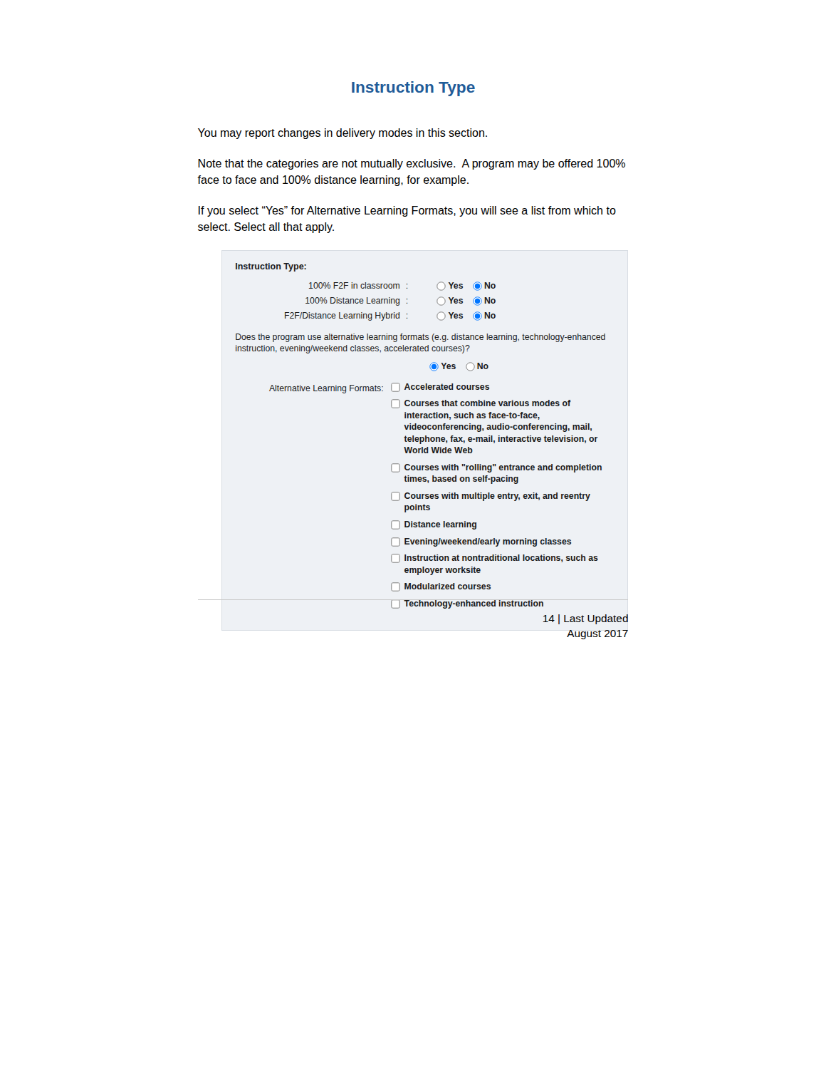Instruction Type
You may report changes in delivery modes in this section.
Note that the categories are not mutually exclusive. A program may be offered 100% face to face and 100% distance learning, for example.
If you select “Yes” for Alternative Learning Formats, you will see a list from which to select. Select all that apply.
Instruction Type:
100% F2F in classroom:
Yes No
100% Distance Learning:
Yes No
F2F/Distance Learning Hybrid:
Yes No
Does the program use alternative learning formats (e.g. distance learning, technology-enhanced instruction, evening/weekend classes, accelerated courses)?
Yes No
Alternative Learning Formats:
Accelerated courses
Courses that combine various modes of interaction, such as face-to-face, videoconferencing, audio-conferencing, mail, telephone, fax, e-mail, interactive television, or World Wide Web
Courses with "rolling" entrance and completion times, based on self-pacing
Courses with multiple entry, exit, and reentry points
Distance learning
Evening/weekend/early morning classes
Instruction at nontraditional locations, such as employer worksite
Modularized courses
Technology-enhanced instruction
14 | Last Updated
August 2017